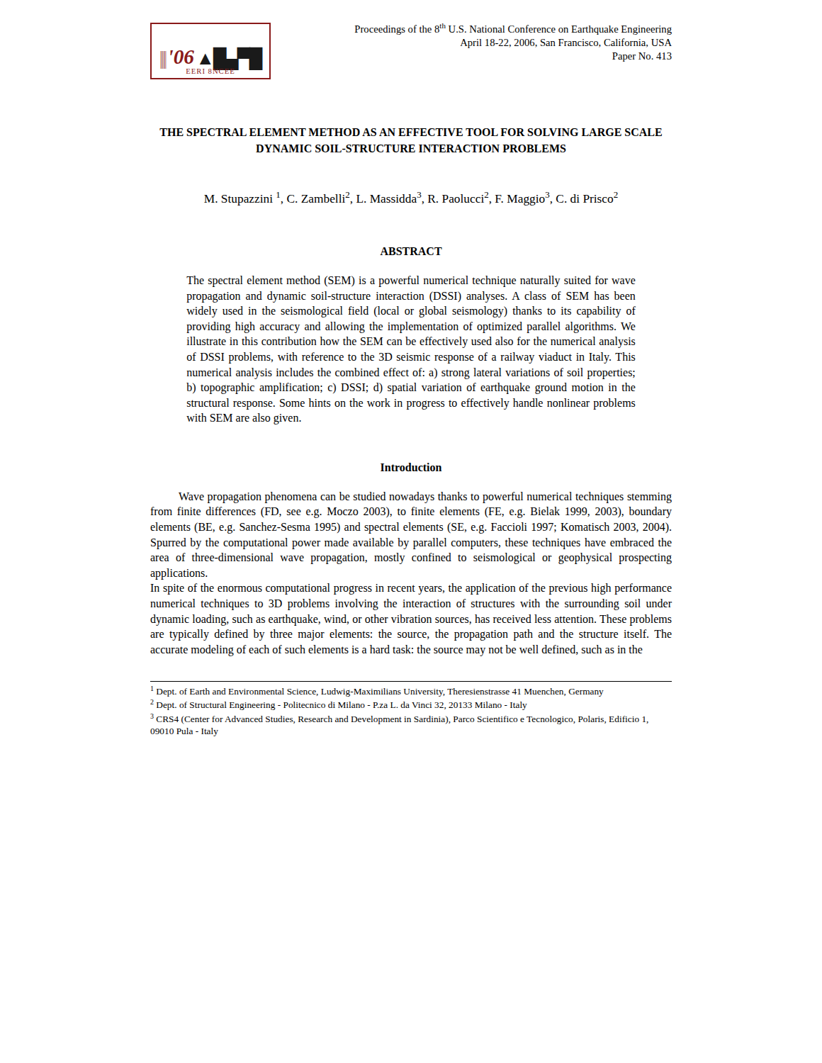|||||| '06 ▲█▄▀█
EERI 8NCEE
Proceedings of the 8th U.S. National Conference on Earthquake Engineering
April 18-22, 2006, San Francisco, California, USA
Paper No. 413
The Spectral Element Method as an Effective Tool for Solving Large Scale Dynamic Soil-Structure Interaction Problems
M. Stupazzini 1, C. Zambelli2, L. Massidda3, R. Paolucci2, F. Maggio3, C. di Prisco2
ABSTRACT
The spectral element method (SEM) is a powerful numerical technique naturally suited for wave propagation and dynamic soil-structure interaction (DSSI) analyses. A class of SEM has been widely used in the seismological field (local or global seismology) thanks to its capability of providing high accuracy and allowing the implementation of optimized parallel algorithms. We illustrate in this contribution how the SEM can be effectively used also for the numerical analysis of DSSI problems, with reference to the 3D seismic response of a railway viaduct in Italy. This numerical analysis includes the combined effect of: a) strong lateral variations of soil properties; b) topographic amplification; c) DSSI; d) spatial variation of earthquake ground motion in the structural response. Some hints on the work in progress to effectively handle nonlinear problems with SEM are also given.
Introduction
Wave propagation phenomena can be studied nowadays thanks to powerful numerical techniques stemming from finite differences (FD, see e.g. Moczo 2003), to finite elements (FE, e.g. Bielak 1999, 2003), boundary elements (BE, e.g. Sanchez-Sesma 1995) and spectral elements (SE, e.g. Faccioli 1997; Komatisch 2003, 2004). Spurred by the computational power made available by parallel computers, these techniques have embraced the area of three-dimensional wave propagation, mostly confined to seismological or geophysical prospecting applications.
In spite of the enormous computational progress in recent years, the application of the previous high performance numerical techniques to 3D problems involving the interaction of structures with the surrounding soil under dynamic loading, such as earthquake, wind, or other vibration sources, has received less attention. These problems are typically defined by three major elements: the source, the propagation path and the structure itself. The accurate modeling of each of such elements is a hard task: the source may not be well defined, such as in the
1 Dept. of Earth and Environmental Science, Ludwig-Maximilians University, Theresienstrasse 41 Muenchen, Germany
2 Dept. of Structural Engineering - Politecnico di Milano - P.za L. da Vinci 32, 20133 Milano - Italy
3 CRS4 (Center for Advanced Studies, Research and Development in Sardinia), Parco Scientifico e Tecnologico, Polaris, Edificio 1, 09010 Pula - Italy